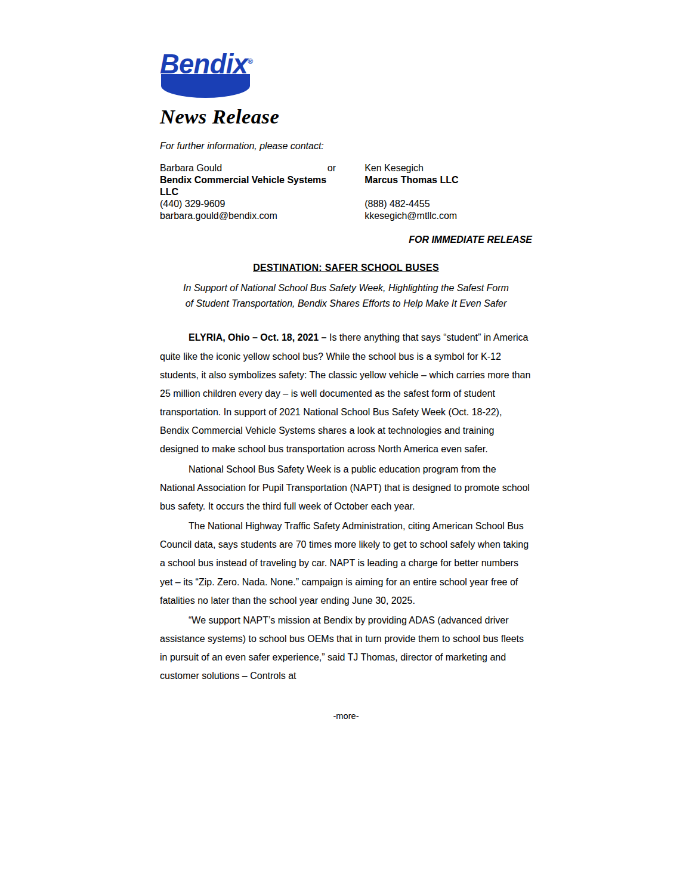Bendix®
News Release
For further information, please contact:
| Barbara Gould | or | Ken Kesegich |
| Bendix Commercial Vehicle Systems LLC | | Marcus Thomas LLC |
| (440) 329-9609 | | (888) 482-4455 |
| barbara.gould@bendix.com | | kkesegich@mtllc.com |
FOR IMMEDIATE RELEASE
DESTINATION: SAFER SCHOOL BUSES
In Support of National School Bus Safety Week, Highlighting the Safest Form of Student Transportation, Bendix Shares Efforts to Help Make It Even Safer
ELYRIA, Ohio – Oct. 18, 2021 – Is there anything that says “student” in America quite like the iconic yellow school bus? While the school bus is a symbol for K-12 students, it also symbolizes safety: The classic yellow vehicle – which carries more than 25 million children every day – is well documented as the safest form of student transportation. In support of 2021 National School Bus Safety Week (Oct. 18-22), Bendix Commercial Vehicle Systems shares a look at technologies and training designed to make school bus transportation across North America even safer.
National School Bus Safety Week is a public education program from the National Association for Pupil Transportation (NAPT) that is designed to promote school bus safety. It occurs the third full week of October each year.
The National Highway Traffic Safety Administration, citing American School Bus Council data, says students are 70 times more likely to get to school safely when taking a school bus instead of traveling by car. NAPT is leading a charge for better numbers yet – its “Zip. Zero. Nada. None.” campaign is aiming for an entire school year free of fatalities no later than the school year ending June 30, 2025.
“We support NAPT’s mission at Bendix by providing ADAS (advanced driver assistance systems) to school bus OEMs that in turn provide them to school bus fleets in pursuit of an even safer experience,” said TJ Thomas, director of marketing and customer solutions – Controls at
-more-